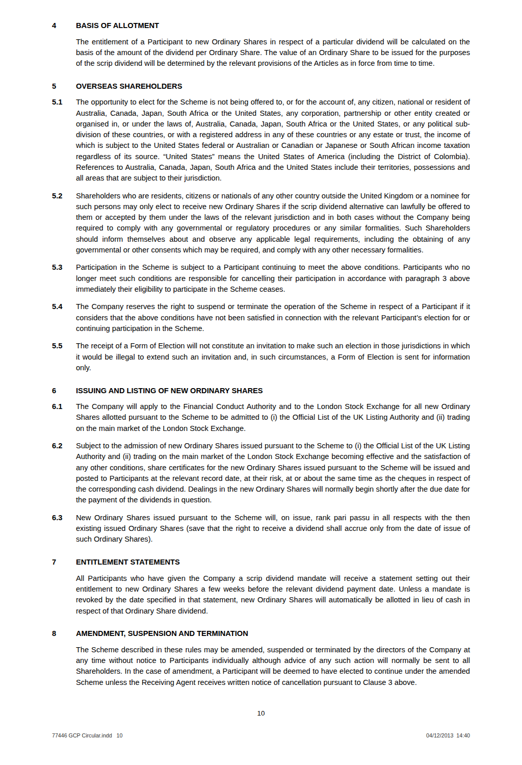4
Basis of Allotment
The entitlement of a Participant to new Ordinary Shares in respect of a particular dividend will be calculated on the basis of the amount of the dividend per Ordinary Share. The value of an Ordinary Share to be issued for the purposes of the scrip dividend will be determined by the relevant provisions of the Articles as in force from time to time.
5
Overseas Shareholders
5.1
The opportunity to elect for the Scheme is not being offered to, or for the account of, any citizen, national or resident of Australia, Canada, Japan, South Africa or the United States, any corporation, partnership or other entity created or organised in, or under the laws of, Australia, Canada, Japan, South Africa or the United States, or any political sub-division of these countries, or with a registered address in any of these countries or any estate or trust, the income of which is subject to the United States federal or Australian or Canadian or Japanese or South African income taxation regardless of its source. “United States” means the United States of America (including the District of Colombia). References to Australia, Canada, Japan, South Africa and the United States include their territories, possessions and all areas that are subject to their jurisdiction.
5.2
Shareholders who are residents, citizens or nationals of any other country outside the United Kingdom or a nominee for such persons may only elect to receive new Ordinary Shares if the scrip dividend alternative can lawfully be offered to them or accepted by them under the laws of the relevant jurisdiction and in both cases without the Company being required to comply with any governmental or regulatory procedures or any similar formalities. Such Shareholders should inform themselves about and observe any applicable legal requirements, including the obtaining of any governmental or other consents which may be required, and comply with any other necessary formalities.
5.3
Participation in the Scheme is subject to a Participant continuing to meet the above conditions. Participants who no longer meet such conditions are responsible for cancelling their participation in accordance with paragraph 3 above immediately their eligibility to participate in the Scheme ceases.
5.4
The Company reserves the right to suspend or terminate the operation of the Scheme in respect of a Participant if it considers that the above conditions have not been satisfied in connection with the relevant Participant’s election for or continuing participation in the Scheme.
5.5
The receipt of a Form of Election will not constitute an invitation to make such an election in those jurisdictions in which it would be illegal to extend such an invitation and, in such circumstances, a Form of Election is sent for information only.
6
Issuing and Listing of New Ordinary Shares
6.1
The Company will apply to the Financial Conduct Authority and to the London Stock Exchange for all new Ordinary Shares allotted pursuant to the Scheme to be admitted to (i) the Official List of the UK Listing Authority and (ii) trading on the main market of the London Stock Exchange.
6.2
Subject to the admission of new Ordinary Shares issued pursuant to the Scheme to (i) the Official List of the UK Listing Authority and (ii) trading on the main market of the London Stock Exchange becoming effective and the satisfaction of any other conditions, share certificates for the new Ordinary Shares issued pursuant to the Scheme will be issued and posted to Participants at the relevant record date, at their risk, at or about the same time as the cheques in respect of the corresponding cash dividend. Dealings in the new Ordinary Shares will normally begin shortly after the due date for the payment of the dividends in question.
6.3
New Ordinary Shares issued pursuant to the Scheme will, on issue, rank pari passu in all respects with the then existing issued Ordinary Shares (save that the right to receive a dividend shall accrue only from the date of issue of such Ordinary Shares).
7
Entitlement Statements
All Participants who have given the Company a scrip dividend mandate will receive a statement setting out their entitlement to new Ordinary Shares a few weeks before the relevant dividend payment date. Unless a mandate is revoked by the date specified in that statement, new Ordinary Shares will automatically be allotted in lieu of cash in respect of that Ordinary Share dividend.
8
Amendment, Suspension and Termination
The Scheme described in these rules may be amended, suspended or terminated by the directors of the Company at any time without notice to Participants individually although advice of any such action will normally be sent to all Shareholders. In the case of amendment, a Participant will be deemed to have elected to continue under the amended Scheme unless the Receiving Agent receives written notice of cancellation pursuant to Clause 3 above.
10
77446 GCP Circular.indd 10 04/12/2013 14:40